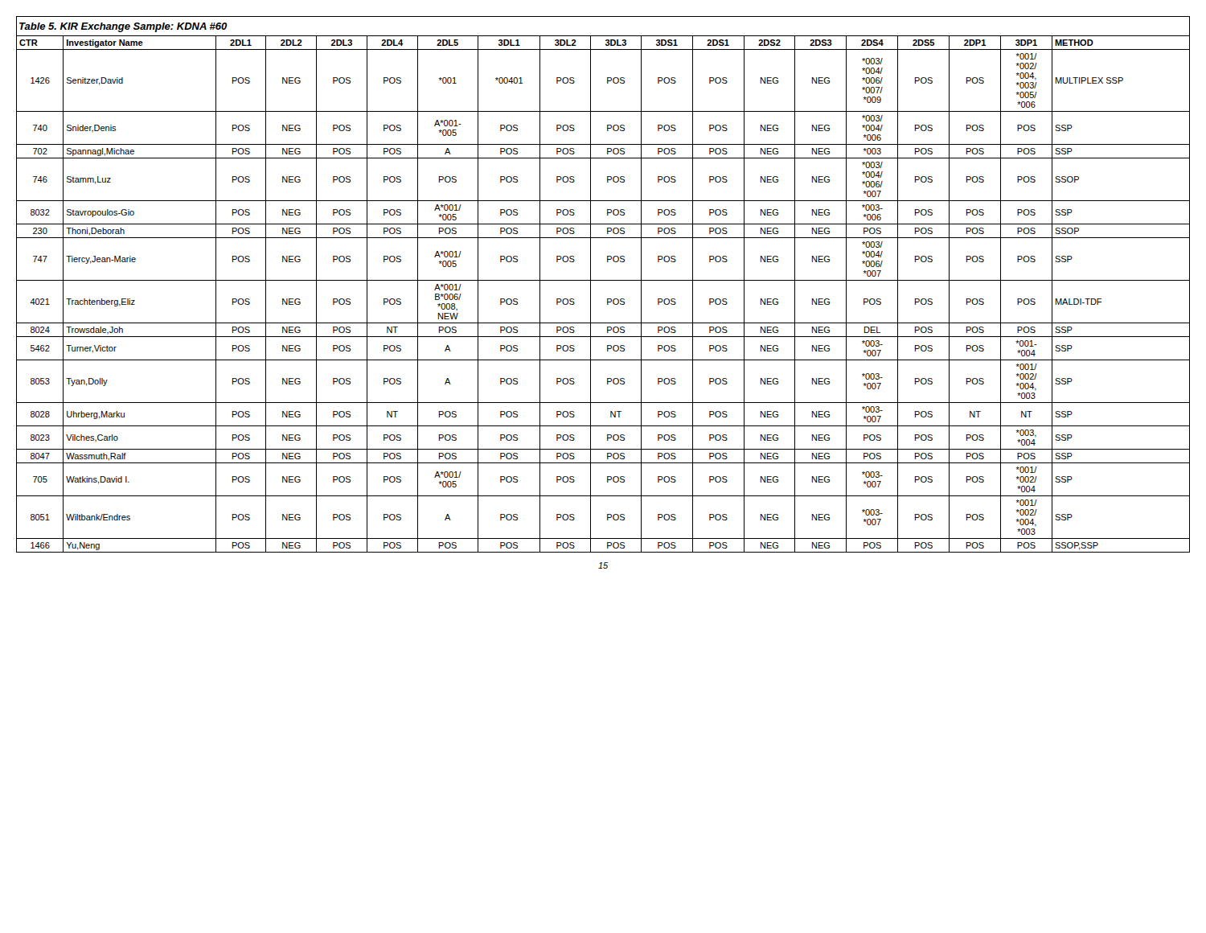Table 5. KIR Exchange Sample: KDNA #60
| CTR | Investigator Name | 2DL1 | 2DL2 | 2DL3 | 2DL4 | 2DL5 | 3DL1 | 3DL2 | 3DL3 | 3DS1 | 2DS1 | 2DS2 | 2DS3 | 2DS4 | 2DS5 | 2DP1 | 3DP1 | METHOD |
| --- | --- | --- | --- | --- | --- | --- | --- | --- | --- | --- | --- | --- | --- | --- | --- | --- | --- | --- |
| 1426 | Senitzer,David | POS | NEG | POS | POS | *001 | *00401 | POS | POS | POS | POS | NEG | NEG | *003/ *004/ *006/ *007/ *009 | POS | POS | *001/ *002/ *004, *003/ *005/ *006 | MULTIPLEX SSP |
| 740 | Snider,Denis | POS | NEG | POS | POS | A*001- *005 | POS | POS | POS | POS | POS | NEG | NEG | *003/ *004/ *006 | POS | POS | POS | SSP |
| 702 | Spannagl,Michae | POS | NEG | POS | POS | A | POS | POS | POS | POS | POS | NEG | NEG | *003 | POS | POS | POS | SSP |
| 746 | Stamm,Luz | POS | NEG | POS | POS | POS | POS | POS | POS | POS | POS | NEG | NEG | *003/ *004/ *006/ *007 | POS | POS | POS | SSOP |
| 8032 | Stavropoulos-Gio | POS | NEG | POS | POS | A*001/ *005 | POS | POS | POS | POS | POS | NEG | NEG | *003- *006 | POS | POS | POS | SSP |
| 230 | Thoni,Deborah | POS | NEG | POS | POS | POS | POS | POS | POS | POS | POS | NEG | NEG | POS | POS | POS | POS | SSOP |
| 747 | Tiercy,Jean-Marie | POS | NEG | POS | POS | A*001/ *005 | POS | POS | POS | POS | POS | NEG | NEG | *003/ *004/ *006/ *007 | POS | POS | POS | SSP |
| 4021 | Trachtenberg,Eliz | POS | NEG | POS | POS | A*001/ B*006/ *008, NEW | POS | POS | POS | POS | POS | NEG | NEG | POS | POS | POS | POS | MALDI-TDF |
| 8024 | Trowsdale,Joh | POS | NEG | POS | NT | POS | POS | POS | POS | POS | POS | NEG | NEG | DEL | POS | POS | POS | SSP |
| 5462 | Turner,Victor | POS | NEG | POS | POS | A | POS | POS | POS | POS | POS | NEG | NEG | *003- *007 | POS | POS | *001- *004 | SSP |
| 8053 | Tyan,Dolly | POS | NEG | POS | POS | A | POS | POS | POS | POS | POS | NEG | NEG | *003- *007 | POS | POS | *001/ *002/ *004, *003 | SSP |
| 8028 | Uhrberg,Marku | POS | NEG | POS | NT | POS | POS | POS | NT | POS | POS | NEG | NEG | *003- *007 | POS | NT | NT | SSP |
| 8023 | Vilches,Carlo | POS | NEG | POS | POS | POS | POS | POS | POS | POS | POS | NEG | NEG | POS | POS | POS | *003, *004 | SSP |
| 8047 | Wassmuth,Ralf | POS | NEG | POS | POS | POS | POS | POS | POS | POS | POS | NEG | NEG | POS | POS | POS | POS | SSP |
| 705 | Watkins,David I. | POS | NEG | POS | POS | A*001/ *005 | POS | POS | POS | POS | POS | NEG | NEG | *003- *007 | POS | POS | *001/ *002/ *004 | SSP |
| 8051 | Wiltbank/Endres | POS | NEG | POS | POS | A | POS | POS | POS | POS | POS | NEG | NEG | *003- *007 | POS | POS | *001/ *002/ *004, *003 | SSP |
| 1466 | Yu,Neng | POS | NEG | POS | POS | POS | POS | POS | POS | POS | POS | NEG | NEG | POS | POS | POS | POS | SSOP,SSP |
15